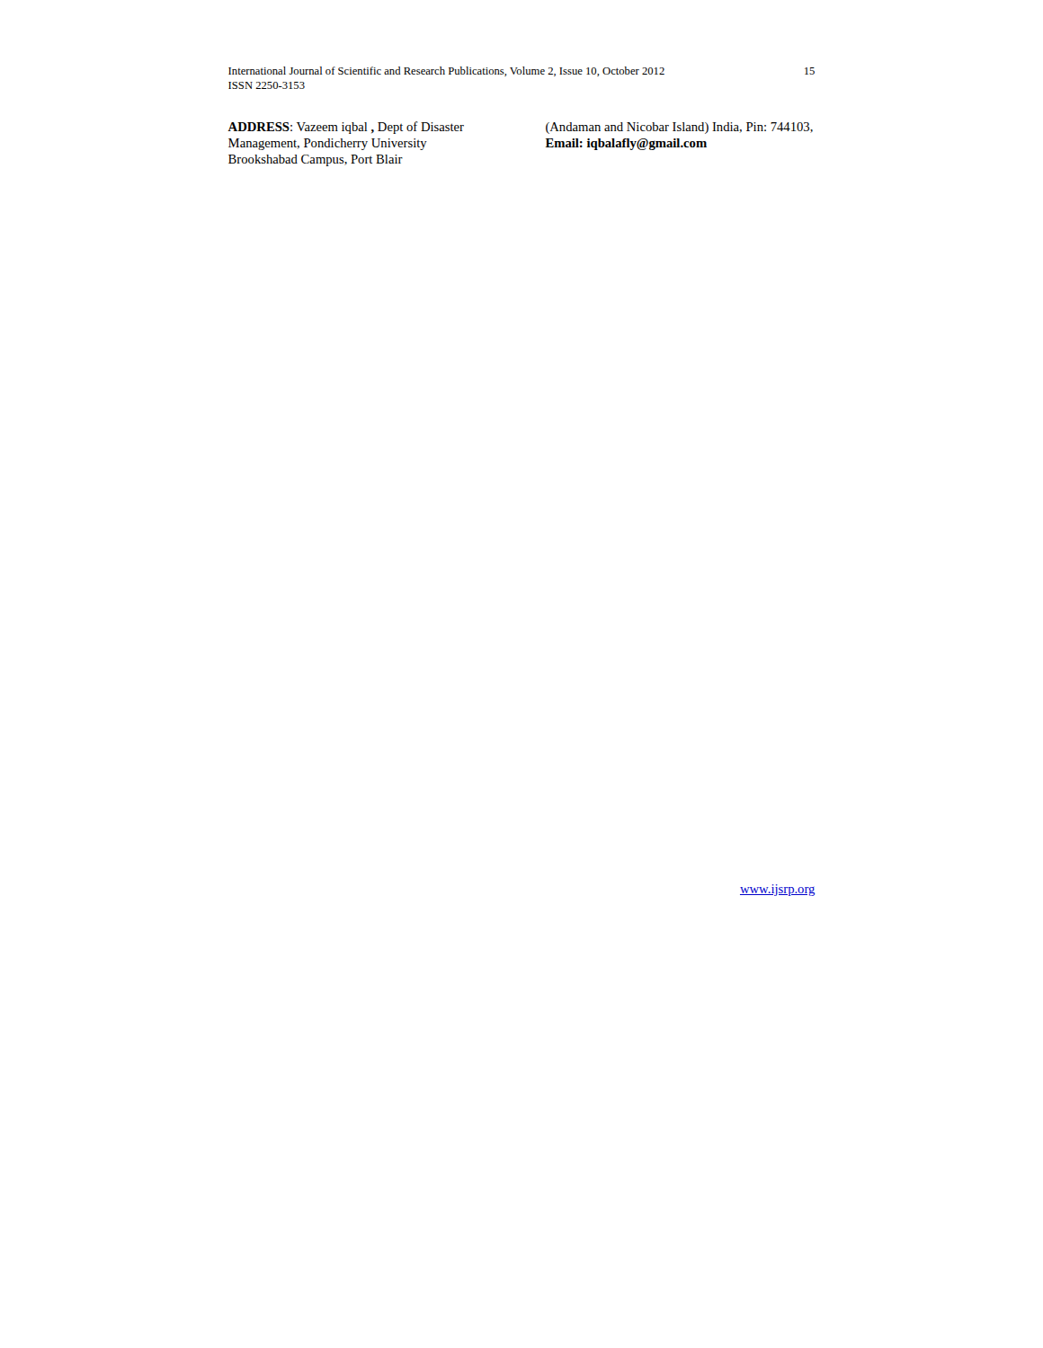International Journal of Scientific and Research Publications, Volume 2, Issue 10, October 2012
ISSN 2250-3153
15
ADDRESS: Vazeem iqbal , Dept of Disaster Management, Pondicherry University Brookshabad Campus, Port Blair
(Andaman and Nicobar Island) India, Pin: 744103, Email: iqbalafly@gmail.com
www.ijsrp.org